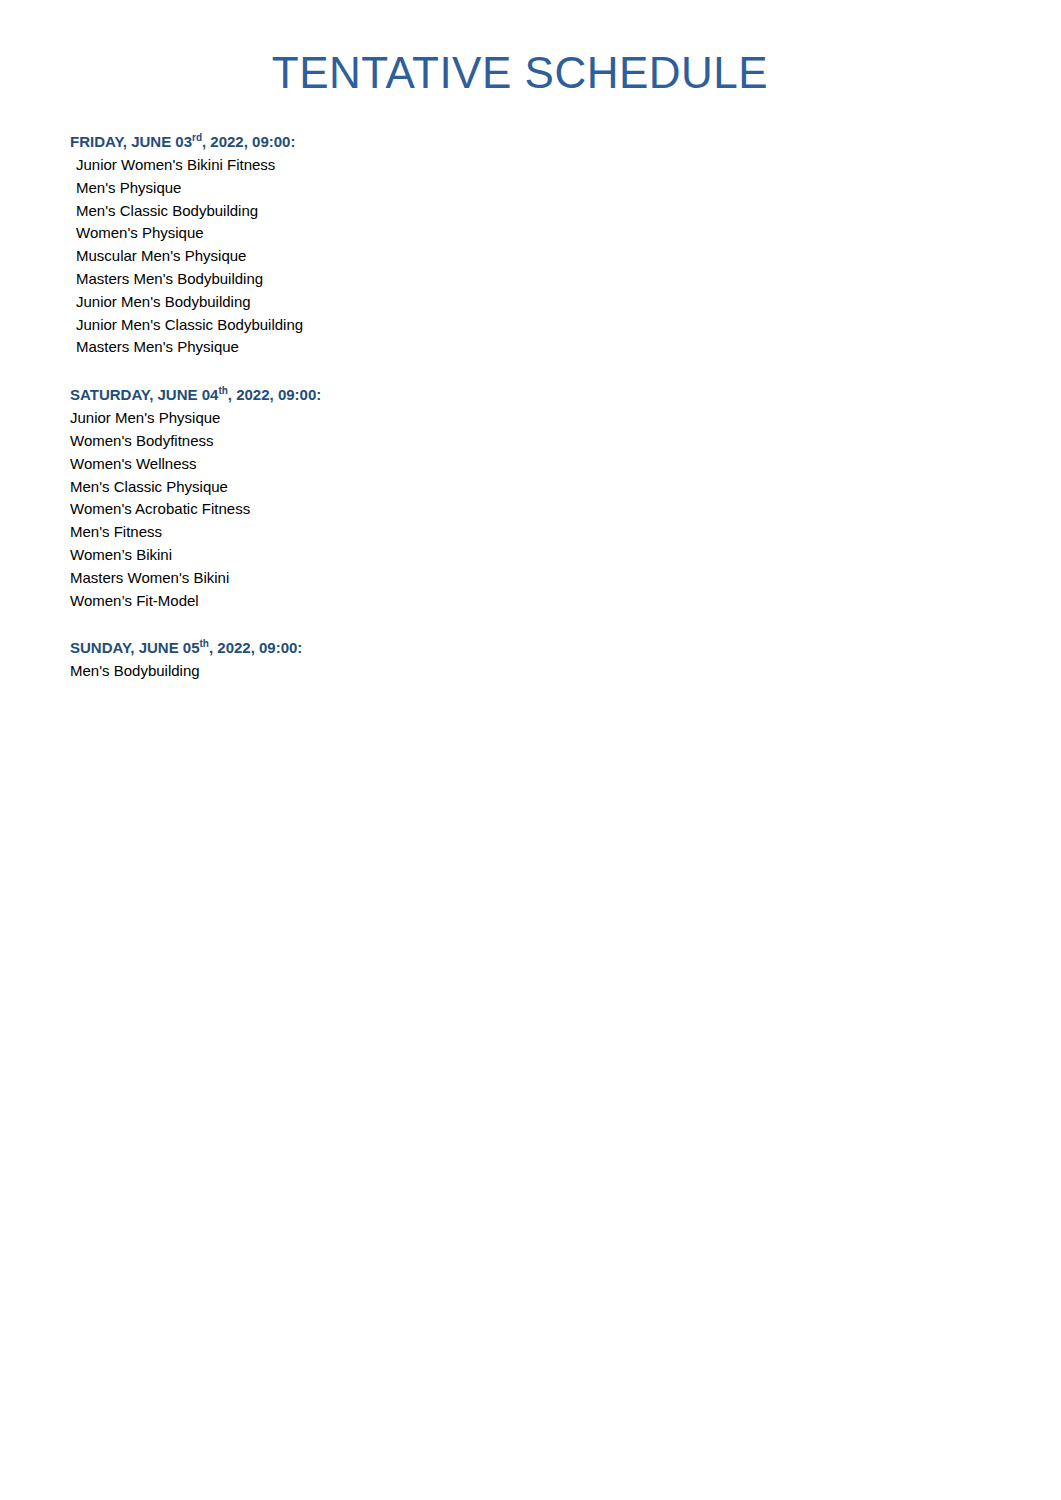TENTATIVE SCHEDULE
FRIDAY, JUNE 03rd, 2022, 09:00:
Junior Women's Bikini Fitness
Men's Physique
Men's Classic Bodybuilding
Women's Physique
Muscular Men's Physique
Masters Men's Bodybuilding
Junior Men's Bodybuilding
Junior Men's Classic Bodybuilding
Masters Men's Physique
SATURDAY, JUNE 04th, 2022, 09:00:
Junior Men's Physique
Women's Bodyfitness
Women's Wellness
Men's Classic Physique
Women's Acrobatic Fitness
Men's Fitness
Women’s Bikini
Masters Women's Bikini
Women’s Fit-Model
SUNDAY, JUNE 05th, 2022, 09:00:
Men's Bodybuilding